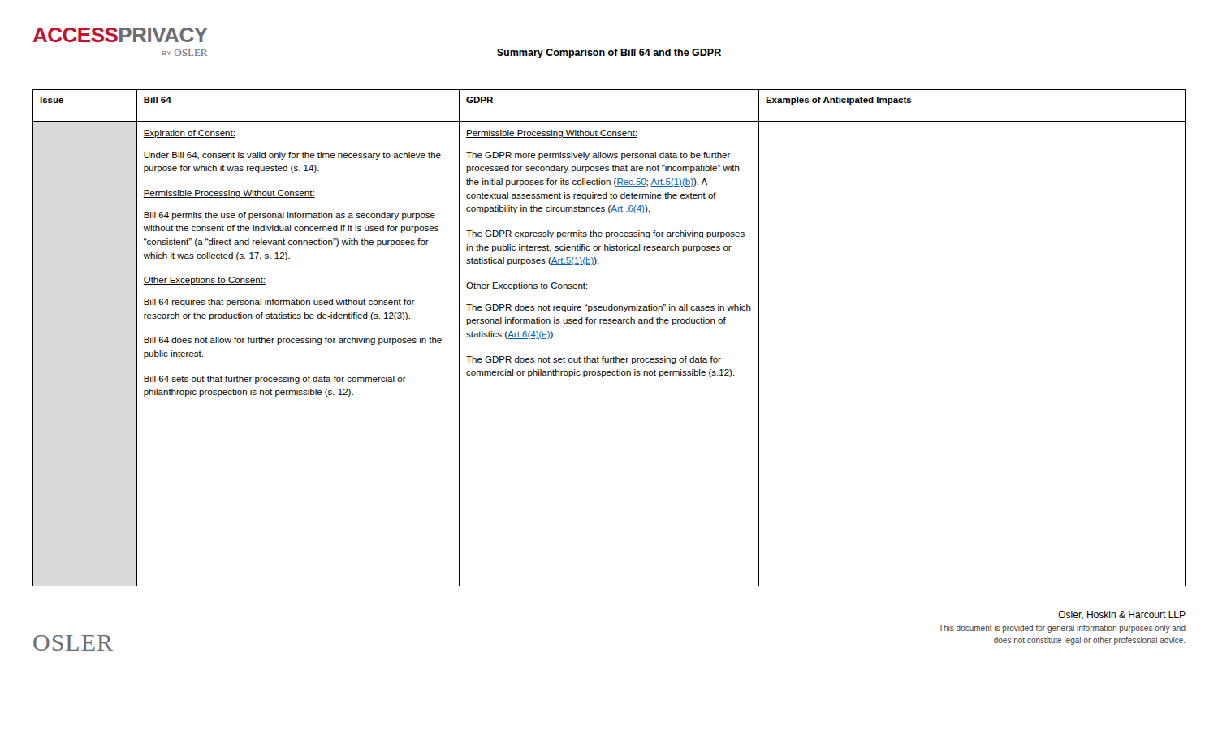ACCESS PRIVACY
BY OSLER
Summary Comparison of Bill 64 and the GDPR
| Issue | Bill 64 | GDPR | Examples of Anticipated Impacts |
| --- | --- | --- | --- |
| | Expiration of Consent: Under Bill 64, consent is valid only for the time necessary to achieve the purpose for which it was requested (s. 14). Permissible Processing Without Consent: Bill 64 permits the use of personal information as a secondary purpose without the consent of the individual concerned if it is used for purposes “consistent” (a “direct and relevant connection”) with the purposes for which it was collected (s. 17, s. 12). Other Exceptions to Consent: Bill 64 requires that personal information used without consent for research or the production of statistics be de-identified (s. 12(3)). Bill 64 does not allow for further processing for archiving purposes in the public interest. Bill 64 sets out that further processing of data for commercial or philanthropic prospection is not permissible (s. 12). | Permissible Processing Without Consent: The GDPR more permissively allows personal data to be further processed for secondary purposes that are not “incompatible” with the initial purposes for its collection ( Rec.50 ; Art.5(1)(b) ). A contextual assessment is required to determine the extent of compatibility in the circumstances ( Art .6(4) ). The GDPR expressly permits the processing for archiving purposes in the public interest, scientific or historical research purposes or statistical purposes ( Art.5(1)(b) ). Other Exceptions to Consent: The GDPR does not require “pseudonymization” in all cases in which personal information is used for research and the production of statistics ( Art 6(4)(e) ). The GDPR does not set out that further processing of data for commercial or philanthropic prospection is not permissible (s.12). | |
OSLER
Osler, Hoskin & Harcourt LLP
This document is provided for general information purposes only and
does not constitute legal or other professional advice.